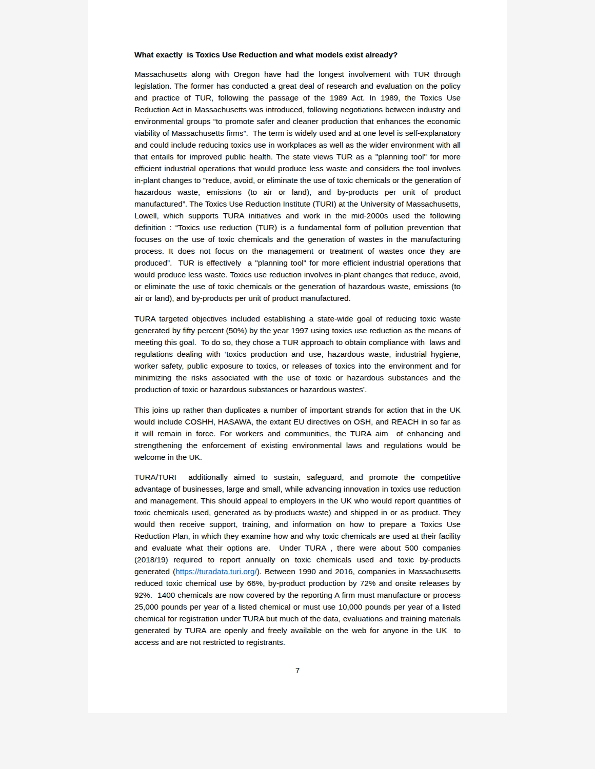What exactly is Toxics Use Reduction and what models exist already?
Massachusetts along with Oregon have had the longest involvement with TUR through legislation. The former has conducted a great deal of research and evaluation on the policy and practice of TUR, following the passage of the 1989 Act. In 1989, the Toxics Use Reduction Act in Massachusetts was introduced, following negotiations between industry and environmental groups “to promote safer and cleaner production that enhances the economic viability of Massachusetts firms”. The term is widely used and at one level is self-explanatory and could include reducing toxics use in workplaces as well as the wider environment with all that entails for improved public health. The state views TUR as a "planning tool" for more efficient industrial operations that would produce less waste and considers the tool involves in-plant changes to ”reduce, avoid, or eliminate the use of toxic chemicals or the generation of hazardous waste, emissions (to air or land), and by-products per unit of product manufactured”. The Toxics Use Reduction Institute (TURI) at the University of Massachusetts, Lowell, which supports TURA initiatives and work in the mid-2000s used the following definition : “Toxics use reduction (TUR) is a fundamental form of pollution prevention that focuses on the use of toxic chemicals and the generation of wastes in the manufacturing process. It does not focus on the management or treatment of wastes once they are produced”. TUR is effectively a "planning tool" for more efficient industrial operations that would produce less waste. Toxics use reduction involves in-plant changes that reduce, avoid, or eliminate the use of toxic chemicals or the generation of hazardous waste, emissions (to air or land), and by-products per unit of product manufactured.
TURA targeted objectives included establishing a state-wide goal of reducing toxic waste generated by fifty percent (50%) by the year 1997 using toxics use reduction as the means of meeting this goal. To do so, they chose a TUR approach to obtain compliance with laws and regulations dealing with ‘toxics production and use, hazardous waste, industrial hygiene, worker safety, public exposure to toxics, or releases of toxics into the environment and for minimizing the risks associated with the use of toxic or hazardous substances and the production of toxic or hazardous substances or hazardous wastes’.
This joins up rather than duplicates a number of important strands for action that in the UK would include COSHH, HASAWA, the extant EU directives on OSH, and REACH in so far as it will remain in force. For workers and communities, the TURA aim of enhancing and strengthening the enforcement of existing environmental laws and regulations would be welcome in the UK.
TURA/TURI additionally aimed to sustain, safeguard, and promote the competitive advantage of businesses, large and small, while advancing innovation in toxics use reduction and management. This should appeal to employers in the UK who would report quantities of toxic chemicals used, generated as by-products waste) and shipped in or as product. They would then receive support, training, and information on how to prepare a Toxics Use Reduction Plan, in which they examine how and why toxic chemicals are used at their facility and evaluate what their options are. Under TURA , there were about 500 companies (2018/19) required to report annually on toxic chemicals used and toxic by-products generated (https://turadata.turi.org/). Between 1990 and 2016, companies in Massachusetts reduced toxic chemical use by 66%, by-product production by 72% and onsite releases by 92%. 1400 chemicals are now covered by the reporting A firm must manufacture or process 25,000 pounds per year of a listed chemical or must use 10,000 pounds per year of a listed chemical for registration under TURA but much of the data, evaluations and training materials generated by TURA are openly and freely available on the web for anyone in the UK to access and are not restricted to registrants.
7